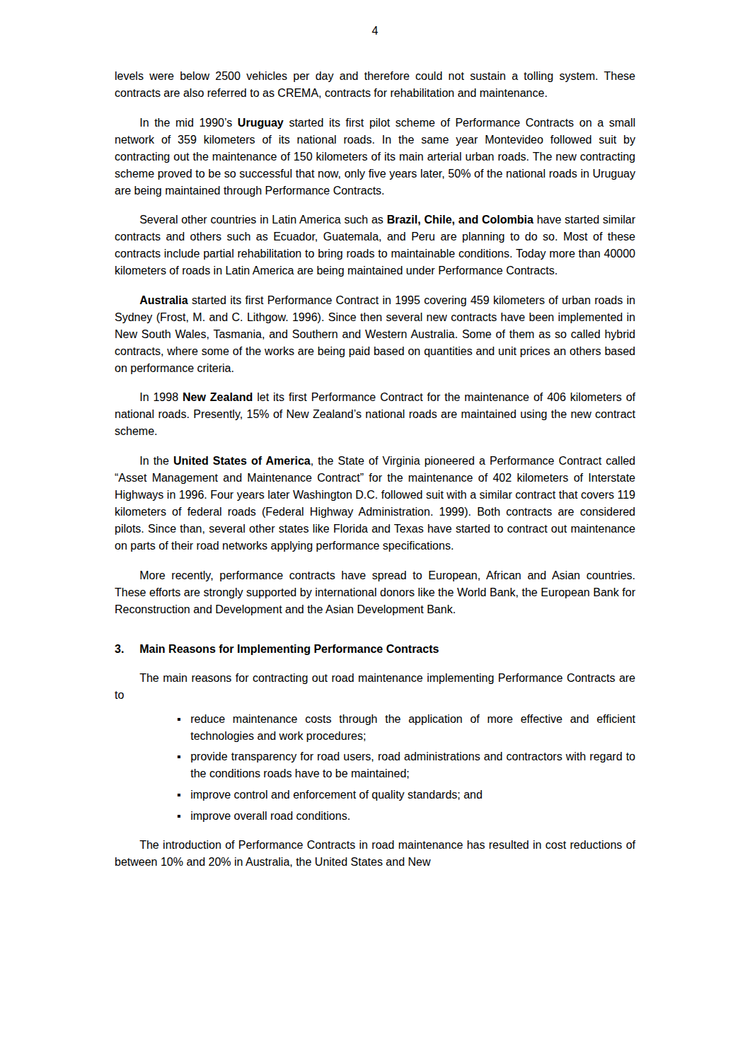4
levels were below 2500 vehicles per day and therefore could not sustain a tolling system. These contracts are also referred to as CREMA, contracts for rehabilitation and maintenance.
In the mid 1990’s Uruguay started its first pilot scheme of Performance Contracts on a small network of 359 kilometers of its national roads. In the same year Montevideo followed suit by contracting out the maintenance of 150 kilometers of its main arterial urban roads. The new contracting scheme proved to be so successful that now, only five years later, 50% of the national roads in Uruguay are being maintained through Performance Contracts.
Several other countries in Latin America such as Brazil, Chile, and Colombia have started similar contracts and others such as Ecuador, Guatemala, and Peru are planning to do so. Most of these contracts include partial rehabilitation to bring roads to maintainable conditions. Today more than 40000 kilometers of roads in Latin America are being maintained under Performance Contracts.
Australia started its first Performance Contract in 1995 covering 459 kilometers of urban roads in Sydney (Frost, M. and C. Lithgow. 1996). Since then several new contracts have been implemented in New South Wales, Tasmania, and Southern and Western Australia. Some of them as so called hybrid contracts, where some of the works are being paid based on quantities and unit prices an others based on performance criteria.
In 1998 New Zealand let its first Performance Contract for the maintenance of 406 kilometers of national roads. Presently, 15% of New Zealand’s national roads are maintained using the new contract scheme.
In the United States of America, the State of Virginia pioneered a Performance Contract called “Asset Management and Maintenance Contract” for the maintenance of 402 kilometers of Interstate Highways in 1996. Four years later Washington D.C. followed suit with a similar contract that covers 119 kilometers of federal roads (Federal Highway Administration. 1999). Both contracts are considered pilots. Since than, several other states like Florida and Texas have started to contract out maintenance on parts of their road networks applying performance specifications.
More recently, performance contracts have spread to European, African and Asian countries. These efforts are strongly supported by international donors like the World Bank, the European Bank for Reconstruction and Development and the Asian Development Bank.
3. Main Reasons for Implementing Performance Contracts
The main reasons for contracting out road maintenance implementing Performance Contracts are to
reduce maintenance costs through the application of more effective and efficient technologies and work procedures;
provide transparency for road users, road administrations and contractors with regard to the conditions roads have to be maintained;
improve control and enforcement of quality standards; and
improve overall road conditions.
The introduction of Performance Contracts in road maintenance has resulted in cost reductions of between 10% and 20% in Australia, the United States and New